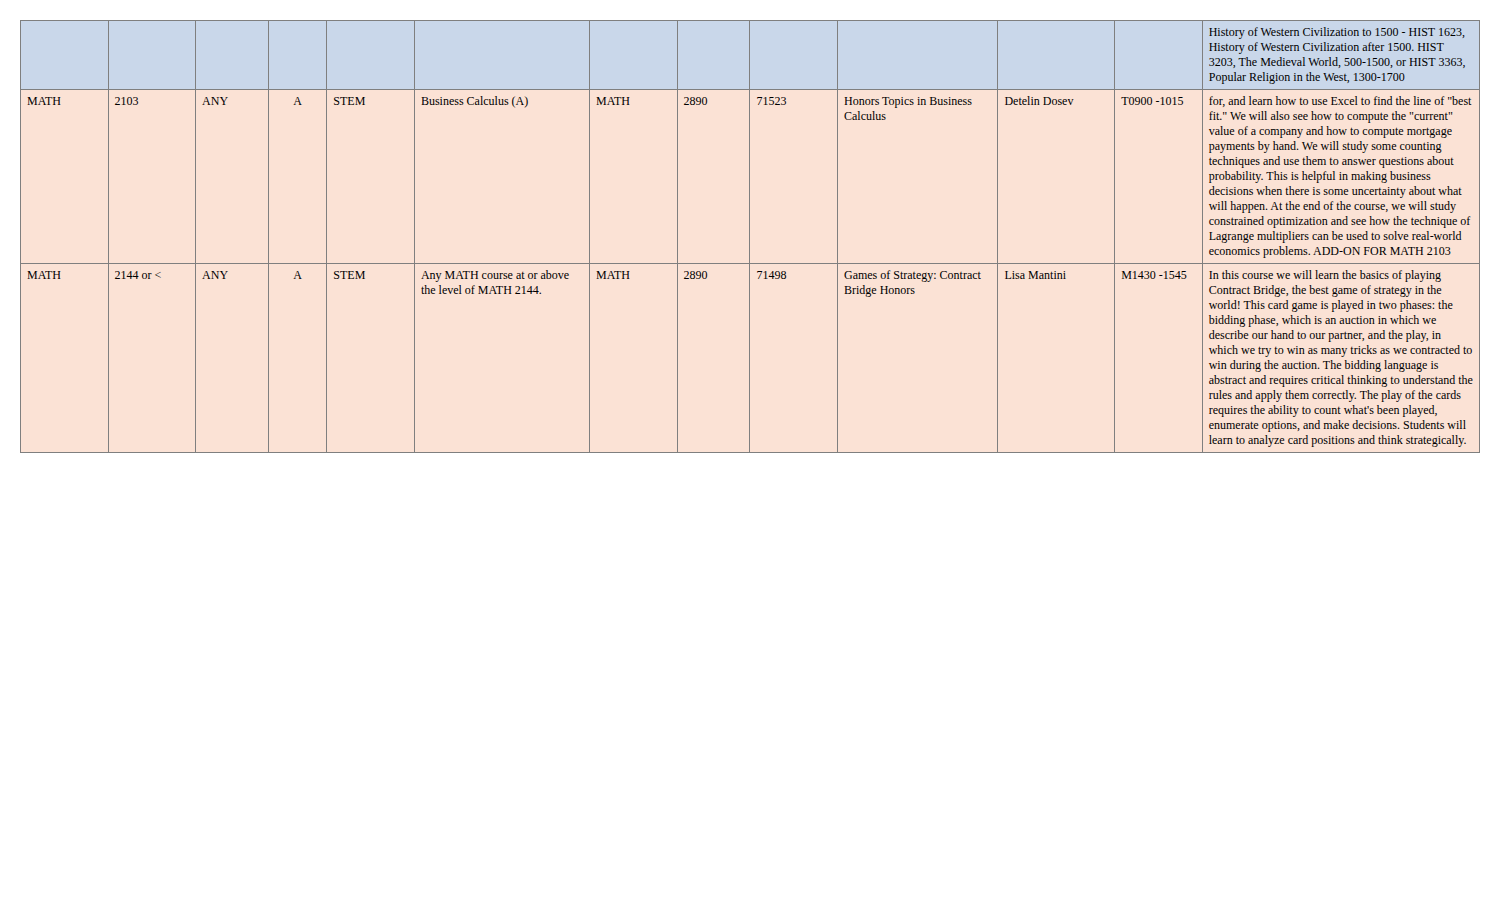| | | | | | | | | | | | | History of Western Civilization to 1500 - HIST 1623, History of Western Civilization after 1500. HIST 3203, The Medieval World, 500-1500, or HIST 3363, Popular Religion in the West, 1300-1700 |
| MATH | 2103 | ANY | A | STEM | Business Calculus (A) | MATH | 2890 | 71523 | Honors Topics in Business Calculus | Detelin Dosev | T0900 -1015 | for, and learn how to use Excel to find the line of "best fit." We will also see how to compute the "current" value of a company and how to compute mortgage payments by hand. We will study some counting techniques and use them to answer questions about probability. This is helpful in making business decisions when there is some uncertainty about what will happen. At the end of the course, we will study constrained optimization and see how the technique of Lagrange multipliers can be used to solve real-world economics problems. ADD-ON FOR MATH 2103 |
| MATH | 2144 or < | ANY | A | STEM | Any MATH course at or above the level of MATH 2144. | MATH | 2890 | 71498 | Games of Strategy: Contract Bridge Honors | Lisa Mantini | M1430 -1545 | In this course we will learn the basics of playing Contract Bridge, the best game of strategy in the world! This card game is played in two phases: the bidding phase, which is an auction in which we describe our hand to our partner, and the play, in which we try to win as many tricks as we contracted to win during the auction. The bidding language is abstract and requires critical thinking to understand the rules and apply them correctly. The play of the cards requires the ability to count what's been played, enumerate options, and make decisions. Students will learn to analyze card positions and think strategically. |